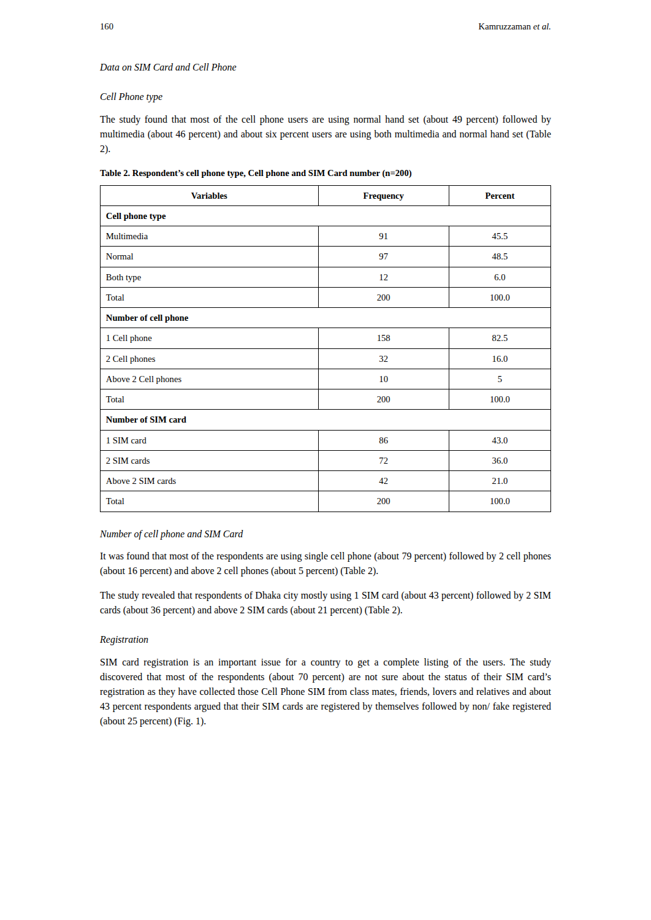160 Kamruzzaman et al.
Data on SIM Card and Cell Phone
Cell Phone type
The study found that most of the cell phone users are using normal hand set (about 49 percent) followed by multimedia (about 46 percent) and about six percent users are using both multimedia and normal hand set (Table 2).
Table 2. Respondent’s cell phone type, Cell phone and SIM Card number (n=200)
| Variables | Frequency | Percent |
| --- | --- | --- |
| Cell phone type |
| Multimedia | 91 | 45.5 |
| Normal | 97 | 48.5 |
| Both type | 12 | 6.0 |
| Total | 200 | 100.0 |
| Number of cell phone |
| 1 Cell phone | 158 | 82.5 |
| 2 Cell phones | 32 | 16.0 |
| Above 2 Cell phones | 10 | 5 |
| Total | 200 | 100.0 |
| Number of SIM card |
| 1 SIM card | 86 | 43.0 |
| 2 SIM cards | 72 | 36.0 |
| Above 2 SIM cards | 42 | 21.0 |
| Total | 200 | 100.0 |
Number of cell phone and SIM Card
It was found that most of the respondents are using single cell phone (about 79 percent) followed by 2 cell phones (about 16 percent) and above 2 cell phones (about 5 percent) (Table 2).
The study revealed that respondents of Dhaka city mostly using 1 SIM card (about 43 percent) followed by 2 SIM cards (about 36 percent) and above 2 SIM cards (about 21 percent) (Table 2).
Registration
SIM card registration is an important issue for a country to get a complete listing of the users. The study discovered that most of the respondents (about 70 percent) are not sure about the status of their SIM card’s registration as they have collected those Cell Phone SIM from class mates, friends, lovers and relatives and about 43 percent respondents argued that their SIM cards are registered by themselves followed by non/ fake registered (about 25 percent) (Fig. 1).